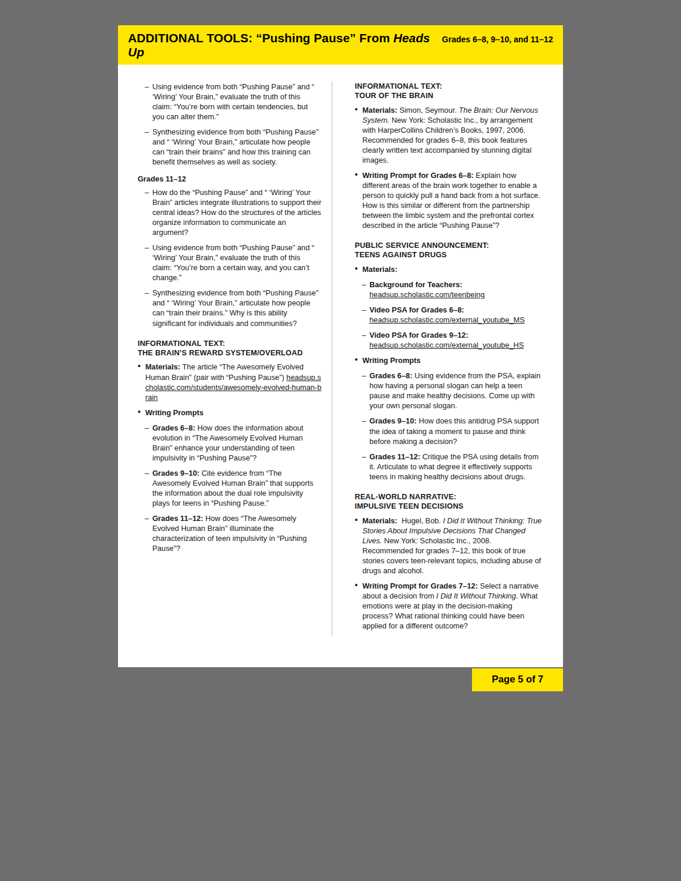ADDITIONAL TOOLS: “Pushing Pause” From Heads Up
Grades 6–8, 9–10, and 11–12
Using evidence from both “Pushing Pause” and “ ‘Wiring’ Your Brain,” evaluate the truth of this claim: “You’re born with certain tendencies, but you can alter them.”
Synthesizing evidence from both “Pushing Pause” and “ ‘Wiring’ Your Brain,” articulate how people can “train their brains” and how this training can benefit themselves as well as society.
Grades 11–12
How do the “Pushing Pause” and “ ‘Wiring’ Your Brain” articles integrate illustrations to support their central ideas? How do the structures of the articles organize information to communicate an argument?
Using evidence from both “Pushing Pause” and “ ‘Wiring’ Your Brain,” evaluate the truth of this claim: “You’re born a certain way, and you can’t change.”
Synthesizing evidence from both “Pushing Pause” and “ ‘Wiring’ Your Brain,” articulate how people can “train their brains.” Why is this ability significant for individuals and communities?
INFORMATIONAL TEXT:
THE BRAIN’S REWARD SYSTEM/OVERLOAD
Materials: The article “The Awesomely Evolved Human Brain” (pair with “Pushing Pause”) headsup.scholastic.com/students/awesomely-evolved-human-brain
Writing Prompts
Grades 6–8: How does the information about evolution in “The Awesomely Evolved Human Brain” enhance your understanding of teen impulsivity in “Pushing Pause”?
Grades 9–10: Cite evidence from “The Awesomely Evolved Human Brain” that supports the information about the dual role impulsivity plays for teens in “Pushing Pause.”
Grades 11–12: How does “The Awesomely Evolved Human Brain” illuminate the characterization of teen impulsivity in “Pushing Pause”?
INFORMATIONAL TEXT:
TOUR OF THE BRAIN
Materials: Simon, Seymour. The Brain: Our Nervous System. New York: Scholastic Inc., by arrangement with HarperCollins Children’s Books, 1997, 2006. Recommended for grades 6–8, this book features clearly written text accompanied by stunning digital images.
Writing Prompt for Grades 6–8: Explain how different areas of the brain work together to enable a person to quickly pull a hand back from a hot surface. How is this similar or different from the partnership between the limbic system and the prefrontal cortex described in the article “Pushing Pause”?
PUBLIC SERVICE ANNOUNCEMENT:
TEENS AGAINST DRUGS
Materials:
Background for Teachers:
headsup.scholastic.com/teenbeing
Video PSA for Grades 6–8:
headsup.scholastic.com/external_youtube_MS
Video PSA for Grades 9–12:
headsup.scholastic.com/external_youtube_HS
Writing Prompts
Grades 6–8: Using evidence from the PSA, explain how having a personal slogan can help a teen pause and make healthy decisions. Come up with your own personal slogan.
Grades 9–10: How does this antidrug PSA support the idea of taking a moment to pause and think before making a decision?
Grades 11–12: Critique the PSA using details from it. Articulate to what degree it effectively supports teens in making healthy decisions about drugs.
REAL-WORLD NARRATIVE:
IMPULSIVE TEEN DECISIONS
Materials: Hugel, Bob. I Did It Without Thinking: True Stories About Impulsive Decisions That Changed Lives. New York: Scholastic Inc., 2008. Recommended for grades 7–12, this book of true stories covers teen-relevant topics, including abuse of drugs and alcohol.
Writing Prompt for Grades 7–12: Select a narrative about a decision from I Did It Without Thinking. What emotions were at play in the decision-making process? What rational thinking could have been applied for a different outcome?
Page 5 of 7